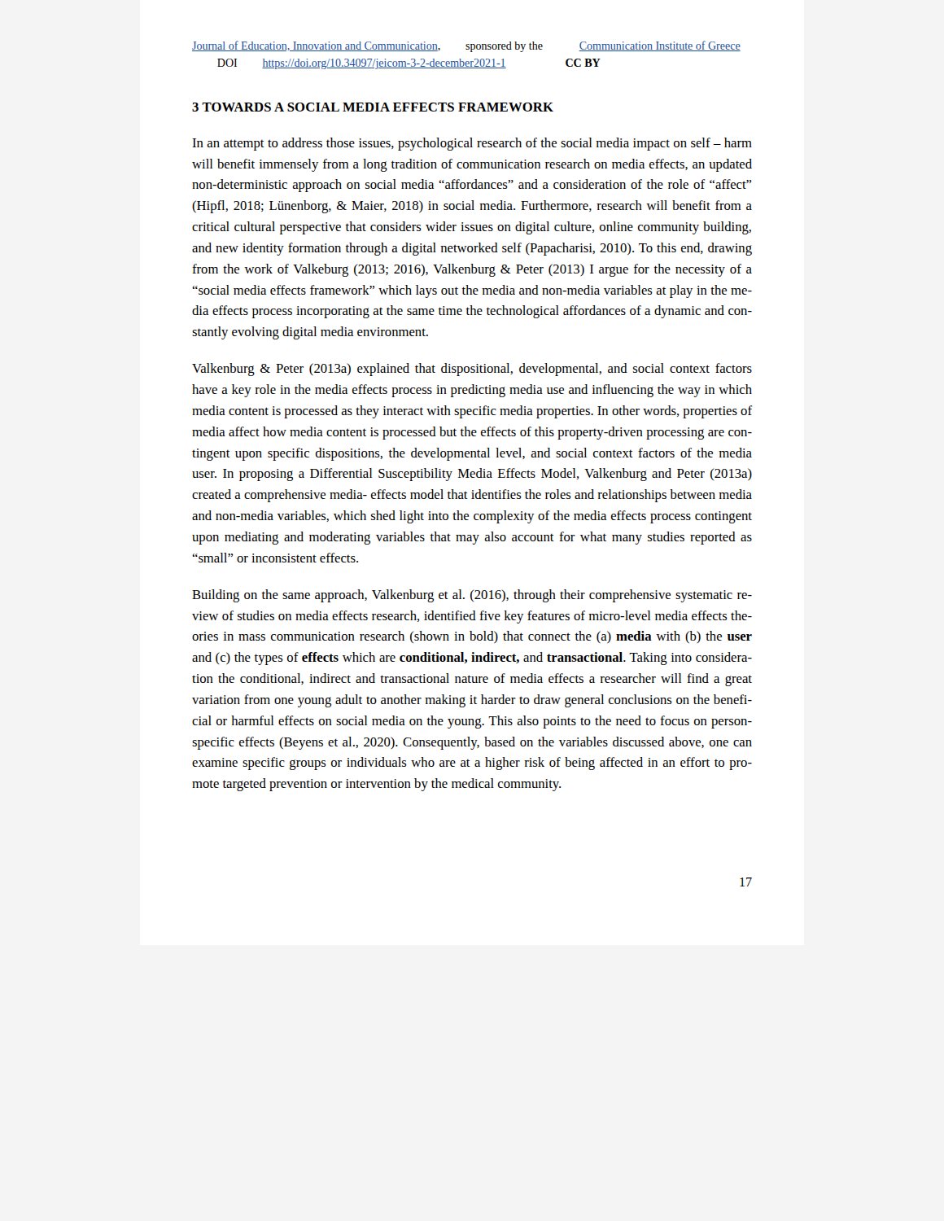Journal of Education, Innovation and Communication, sponsored by the Communication Institute of Greece DOI https://doi.org/10.34097/jeicom-3-2-december2021-1 CC BY
3 TOWARDS A SOCIAL MEDIA EFFECTS FRAMEWORK
In an attempt to address those issues, psychological research of the social media impact on self – harm will benefit immensely from a long tradition of communication research on media effects, an updated non-deterministic approach on social media “affordances” and a consideration of the role of “affect” (Hipfl, 2018; Lünenborg, & Maier, 2018) in social media. Furthermore, research will benefit from a critical cultural perspective that considers wider issues on digital culture, online community building, and new identity formation through a digital networked self (Papacharisi, 2010). To this end, drawing from the work of Valkeburg (2013; 2016), Valkenburg & Peter (2013) I argue for the necessity of a “social media effects framework” which lays out the media and non-media variables at play in the media effects process incorporating at the same time the technological affordances of a dynamic and constantly evolving digital media environment.
Valkenburg & Peter (2013a) explained that dispositional, developmental, and social context factors have a key role in the media effects process in predicting media use and influencing the way in which media content is processed as they interact with specific media properties. In other words, properties of media affect how media content is processed but the effects of this property-driven processing are contingent upon specific dispositions, the developmental level, and social context factors of the media user. In proposing a Differential Susceptibility Media Effects Model, Valkenburg and Peter (2013a) created a comprehensive media- effects model that identifies the roles and relationships between media and non-media variables, which shed light into the complexity of the media effects process contingent upon mediating and moderating variables that may also account for what many studies reported as “small” or inconsistent effects.
Building on the same approach, Valkenburg et al. (2016), through their comprehensive systematic review of studies on media effects research, identified five key features of micro-level media effects theories in mass communication research (shown in bold) that connect the (a) media with (b) the user and (c) the types of effects which are conditional, indirect, and transactional. Taking into consideration the conditional, indirect and transactional nature of media effects a researcher will find a great variation from one young adult to another making it harder to draw general conclusions on the beneficial or harmful effects on social media on the young. This also points to the need to focus on person-specific effects (Beyens et al., 2020). Consequently, based on the variables discussed above, one can examine specific groups or individuals who are at a higher risk of being affected in an effort to promote targeted prevention or intervention by the medical community.
17